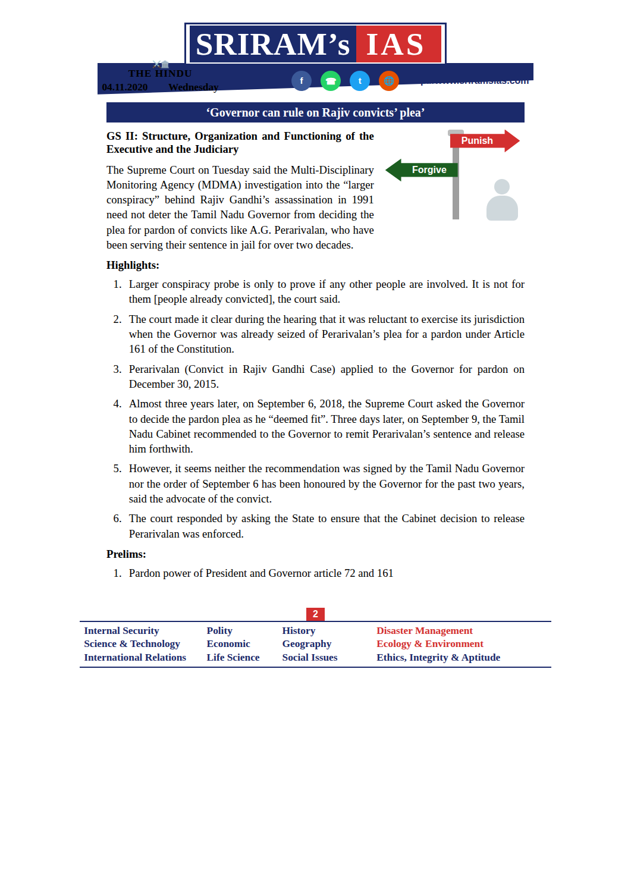SRIRAM’s IAS®
⚔️🏛️
THE HINDU
04.11.2020 Wednesday
f ☎ t 🌐 http://www.sriramsias.com
‘Governor can rule on Rajiv convicts’ plea’
Punish
Forgive
GS II: Structure, Organization and Functioning of the Executive and the Judiciary
The Supreme Court on Tuesday said the Multi-Disciplinary Monitoring Agency (MDMA) investigation into the “larger conspiracy” behind Rajiv Gandhi’s assassination in 1991 need not deter the Tamil Nadu Governor from deciding the plea for pardon of convicts like A.G. Perarivalan, who have been serving their sentence in jail for over two decades.
Highlights:
Larger conspiracy probe is only to prove if any other people are involved. It is not for them [people already convicted], the court said.
The court made it clear during the hearing that it was reluctant to exercise its jurisdiction when the Governor was already seized of Perarivalan’s plea for a pardon under Article 161 of the Constitution.
Perarivalan (Convict in Rajiv Gandhi Case) applied to the Governor for pardon on December 30, 2015.
Almost three years later, on September 6, 2018, the Supreme Court asked the Governor to decide the pardon plea as he “deemed fit”. Three days later, on September 9, the Tamil Nadu Cabinet recommended to the Governor to remit Perarivalan’s sentence and release him forthwith.
However, it seems neither the recommendation was signed by the Tamil Nadu Governor nor the order of September 6 has been honoured by the Governor for the past two years, said the advocate of the convict.
The court responded by asking the State to ensure that the Cabinet decision to release Perarivalan was enforced.
Prelims:
Pardon power of President and Governor article 72 and 161
2
| Internal Security | Polity | History | Disaster Management |
| Science & Technology | Economic | Geography | Ecology & Environment |
| International Relations | Life Science | Social Issues | Ethics, Integrity & Aptitude |